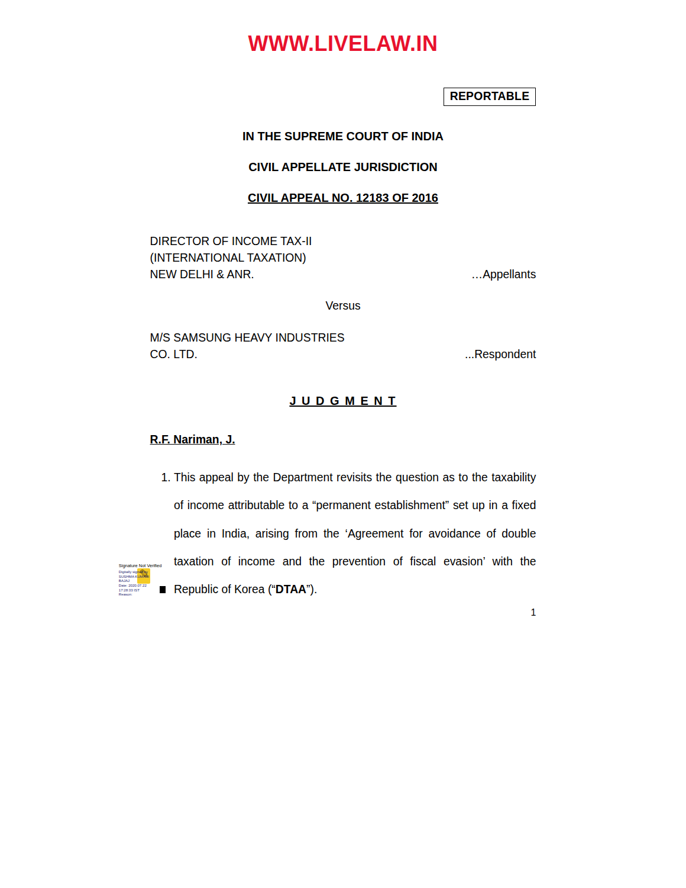WWW.LIVELAW.IN
REPORTABLE
IN THE SUPREME COURT OF INDIA
CIVIL APPELLATE JURISDICTION
CIVIL APPEAL NO. 12183 OF 2016
DIRECTOR OF INCOME TAX-II (INTERNATIONAL TAXATION) NEW DELHI & ANR.
…Appellants
Versus
M/S SAMSUNG HEAVY INDUSTRIES CO. LTD.
...Respondent
J U D G M E N T
R.F. Nariman, J.
This appeal by the Department revisits the question as to the taxability of income attributable to a “permanent establishment” set up in a fixed place in India, arising from the ‘Agreement for avoidance of double taxation of income and the prevention of fiscal evasion’ with the Republic of Korea (“DTAA”).
✎
Signature Not Verified
Digitally signed by
SUSHMA KUMARI
BAJAJ
Date: 2020.07.22
17:28:33 IST
Reason:
1